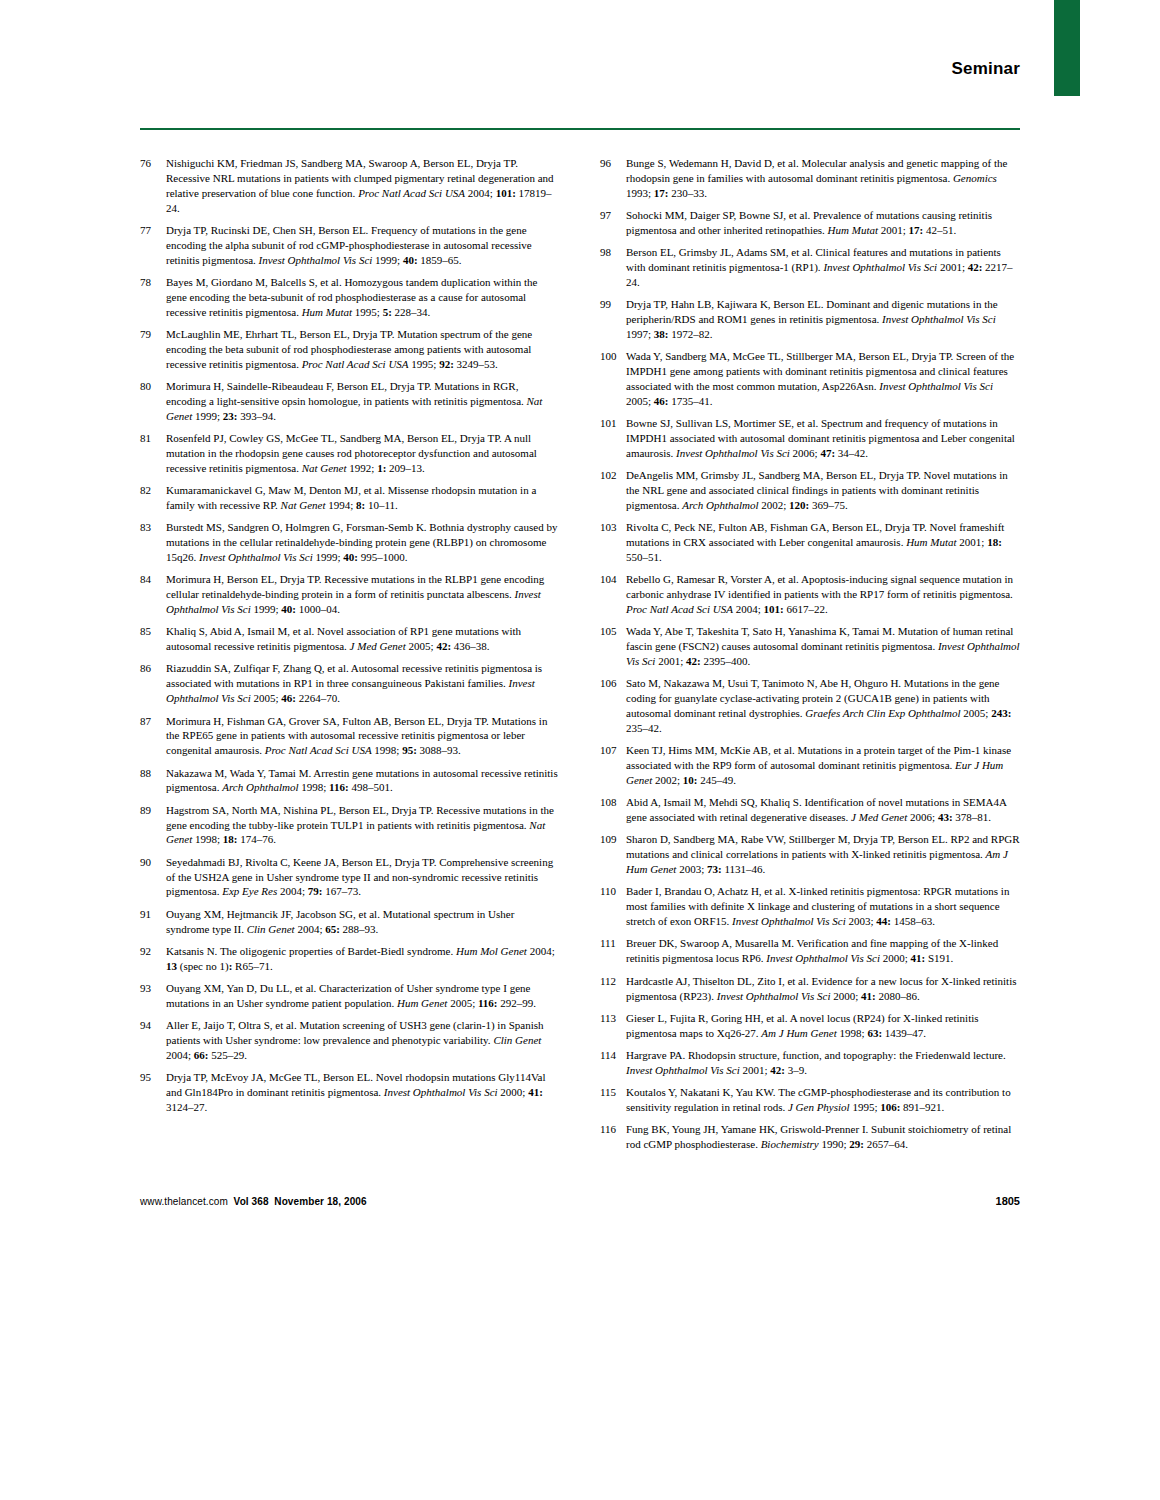Seminar
76 Nishiguchi KM, Friedman JS, Sandberg MA, Swaroop A, Berson EL, Dryja TP. Recessive NRL mutations in patients with clumped pigmentary retinal degeneration and relative preservation of blue cone function. Proc Natl Acad Sci USA 2004; 101: 17819–24.
77 Dryja TP, Rucinski DE, Chen SH, Berson EL. Frequency of mutations in the gene encoding the alpha subunit of rod cGMP-phosphodiesterase in autosomal recessive retinitis pigmentosa. Invest Ophthalmol Vis Sci 1999; 40: 1859–65.
78 Bayes M, Giordano M, Balcells S, et al. Homozygous tandem duplication within the gene encoding the beta-subunit of rod phosphodiesterase as a cause for autosomal recessive retinitis pigmentosa. Hum Mutat 1995; 5: 228–34.
79 McLaughlin ME, Ehrhart TL, Berson EL, Dryja TP. Mutation spectrum of the gene encoding the beta subunit of rod phosphodiesterase among patients with autosomal recessive retinitis pigmentosa. Proc Natl Acad Sci USA 1995; 92: 3249–53.
80 Morimura H, Saindelle-Ribeaudeau F, Berson EL, Dryja TP. Mutations in RGR, encoding a light-sensitive opsin homologue, in patients with retinitis pigmentosa. Nat Genet 1999; 23: 393–94.
81 Rosenfeld PJ, Cowley GS, McGee TL, Sandberg MA, Berson EL, Dryja TP. A null mutation in the rhodopsin gene causes rod photoreceptor dysfunction and autosomal recessive retinitis pigmentosa. Nat Genet 1992; 1: 209–13.
82 Kumaramanickavel G, Maw M, Denton MJ, et al. Missense rhodopsin mutation in a family with recessive RP. Nat Genet 1994; 8: 10–11.
83 Burstedt MS, Sandgren O, Holmgren G, Forsman-Semb K. Bothnia dystrophy caused by mutations in the cellular retinaldehyde-binding protein gene (RLBP1) on chromosome 15q26. Invest Ophthalmol Vis Sci 1999; 40: 995–1000.
84 Morimura H, Berson EL, Dryja TP. Recessive mutations in the RLBP1 gene encoding cellular retinaldehyde-binding protein in a form of retinitis punctata albescens. Invest Ophthalmol Vis Sci 1999; 40: 1000–04.
85 Khaliq S, Abid A, Ismail M, et al. Novel association of RP1 gene mutations with autosomal recessive retinitis pigmentosa. J Med Genet 2005; 42: 436–38.
86 Riazuddin SA, Zulfiqar F, Zhang Q, et al. Autosomal recessive retinitis pigmentosa is associated with mutations in RP1 in three consanguineous Pakistani families. Invest Ophthalmol Vis Sci 2005; 46: 2264–70.
87 Morimura H, Fishman GA, Grover SA, Fulton AB, Berson EL, Dryja TP. Mutations in the RPE65 gene in patients with autosomal recessive retinitis pigmentosa or leber congenital amaurosis. Proc Natl Acad Sci USA 1998; 95: 3088–93.
88 Nakazawa M, Wada Y, Tamai M. Arrestin gene mutations in autosomal recessive retinitis pigmentosa. Arch Ophthalmol 1998; 116: 498–501.
89 Hagstrom SA, North MA, Nishina PL, Berson EL, Dryja TP. Recessive mutations in the gene encoding the tubby-like protein TULP1 in patients with retinitis pigmentosa. Nat Genet 1998; 18: 174–76.
90 Seyedahmadi BJ, Rivolta C, Keene JA, Berson EL, Dryja TP. Comprehensive screening of the USH2A gene in Usher syndrome type II and non-syndromic recessive retinitis pigmentosa. Exp Eye Res 2004; 79: 167–73.
91 Ouyang XM, Hejtmancik JF, Jacobson SG, et al. Mutational spectrum in Usher syndrome type II. Clin Genet 2004; 65: 288–93.
92 Katsanis N. The oligogenic properties of Bardet-Biedl syndrome. Hum Mol Genet 2004; 13 (spec no 1): R65–71.
93 Ouyang XM, Yan D, Du LL, et al. Characterization of Usher syndrome type I gene mutations in an Usher syndrome patient population. Hum Genet 2005; 116: 292–99.
94 Aller E, Jaijo T, Oltra S, et al. Mutation screening of USH3 gene (clarin-1) in Spanish patients with Usher syndrome: low prevalence and phenotypic variability. Clin Genet 2004; 66: 525–29.
95 Dryja TP, McEvoy JA, McGee TL, Berson EL. Novel rhodopsin mutations Gly114Val and Gln184Pro in dominant retinitis pigmentosa. Invest Ophthalmol Vis Sci 2000; 41: 3124–27.
96 Bunge S, Wedemann H, David D, et al. Molecular analysis and genetic mapping of the rhodopsin gene in families with autosomal dominant retinitis pigmentosa. Genomics 1993; 17: 230–33.
97 Sohocki MM, Daiger SP, Bowne SJ, et al. Prevalence of mutations causing retinitis pigmentosa and other inherited retinopathies. Hum Mutat 2001; 17: 42–51.
98 Berson EL, Grimsby JL, Adams SM, et al. Clinical features and mutations in patients with dominant retinitis pigmentosa-1 (RP1). Invest Ophthalmol Vis Sci 2001; 42: 2217–24.
99 Dryja TP, Hahn LB, Kajiwara K, Berson EL. Dominant and digenic mutations in the peripherin/RDS and ROM1 genes in retinitis pigmentosa. Invest Ophthalmol Vis Sci 1997; 38: 1972–82.
100 Wada Y, Sandberg MA, McGee TL, Stillberger MA, Berson EL, Dryja TP. Screen of the IMPDH1 gene among patients with dominant retinitis pigmentosa and clinical features associated with the most common mutation, Asp226Asn. Invest Ophthalmol Vis Sci 2005; 46: 1735–41.
101 Bowne SJ, Sullivan LS, Mortimer SE, et al. Spectrum and frequency of mutations in IMPDH1 associated with autosomal dominant retinitis pigmentosa and Leber congenital amaurosis. Invest Ophthalmol Vis Sci 2006; 47: 34–42.
102 DeAngelis MM, Grimsby JL, Sandberg MA, Berson EL, Dryja TP. Novel mutations in the NRL gene and associated clinical findings in patients with dominant retinitis pigmentosa. Arch Ophthalmol 2002; 120: 369–75.
103 Rivolta C, Peck NE, Fulton AB, Fishman GA, Berson EL, Dryja TP. Novel frameshift mutations in CRX associated with Leber congenital amaurosis. Hum Mutat 2001; 18: 550–51.
104 Rebello G, Ramesar R, Vorster A, et al. Apoptosis-inducing signal sequence mutation in carbonic anhydrase IV identified in patients with the RP17 form of retinitis pigmentosa. Proc Natl Acad Sci USA 2004; 101: 6617–22.
105 Wada Y, Abe T, Takeshita T, Sato H, Yanashima K, Tamai M. Mutation of human retinal fascin gene (FSCN2) causes autosomal dominant retinitis pigmentosa. Invest Ophthalmol Vis Sci 2001; 42: 2395–400.
106 Sato M, Nakazawa M, Usui T, Tanimoto N, Abe H, Ohguro H. Mutations in the gene coding for guanylate cyclase-activating protein 2 (GUCA1B gene) in patients with autosomal dominant retinal dystrophies. Graefes Arch Clin Exp Ophthalmol 2005; 243: 235–42.
107 Keen TJ, Hims MM, McKie AB, et al. Mutations in a protein target of the Pim-1 kinase associated with the RP9 form of autosomal dominant retinitis pigmentosa. Eur J Hum Genet 2002; 10: 245–49.
108 Abid A, Ismail M, Mehdi SQ, Khaliq S. Identification of novel mutations in SEMA4A gene associated with retinal degenerative diseases. J Med Genet 2006; 43: 378–81.
109 Sharon D, Sandberg MA, Rabe VW, Stillberger M, Dryja TP, Berson EL. RP2 and RPGR mutations and clinical correlations in patients with X-linked retinitis pigmentosa. Am J Hum Genet 2003; 73: 1131–46.
110 Bader I, Brandau O, Achatz H, et al. X-linked retinitis pigmentosa: RPGR mutations in most families with definite X linkage and clustering of mutations in a short sequence stretch of exon ORF15. Invest Ophthalmol Vis Sci 2003; 44: 1458–63.
111 Breuer DK, Swaroop A, Musarella M. Verification and fine mapping of the X-linked retinitis pigmentosa locus RP6. Invest Ophthalmol Vis Sci 2000; 41: S191.
112 Hardcastle AJ, Thiselton DL, Zito I, et al. Evidence for a new locus for X-linked retinitis pigmentosa (RP23). Invest Ophthalmol Vis Sci 2000; 41: 2080–86.
113 Gieser L, Fujita R, Goring HH, et al. A novel locus (RP24) for X-linked retinitis pigmentosa maps to Xq26-27. Am J Hum Genet 1998; 63: 1439–47.
114 Hargrave PA. Rhodopsin structure, function, and topography: the Friedenwald lecture. Invest Ophthalmol Vis Sci 2001; 42: 3–9.
115 Koutalos Y, Nakatani K, Yau KW. The cGMP-phosphodiesterase and its contribution to sensitivity regulation in retinal rods. J Gen Physiol 1995; 106: 891–921.
116 Fung BK, Young JH, Yamane HK, Griswold-Prenner I. Subunit stoichiometry of retinal rod cGMP phosphodiesterase. Biochemistry 1990; 29: 2657–64.
www.thelancet.com Vol 368 November 18, 2006
1805